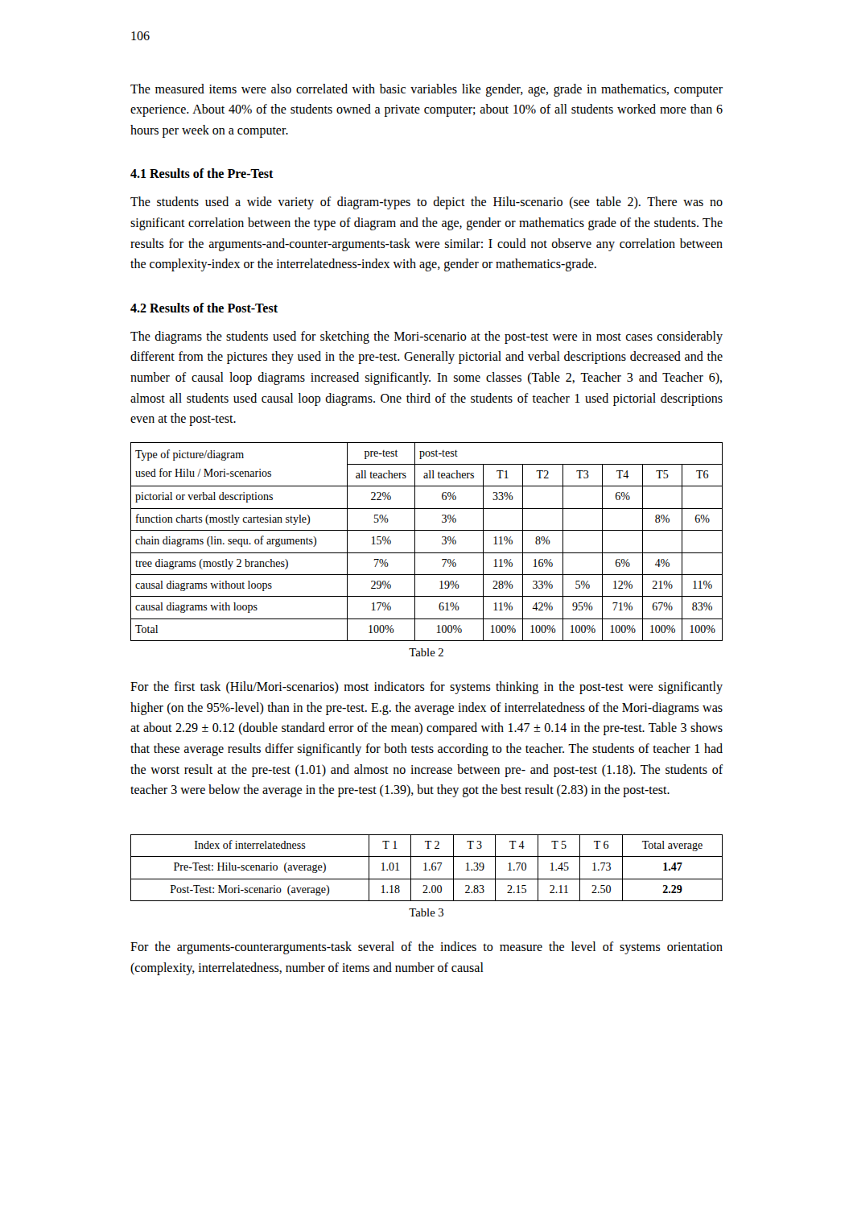106
The measured items were also correlated with basic variables like gender, age, grade in mathematics, computer experience. About 40% of the students owned a private computer; about 10% of all students worked more than 6 hours per week on a computer.
4.1 Results of the Pre-Test
The students used a wide variety of diagram-types to depict the Hilu-scenario (see table 2). There was no significant correlation between the type of diagram and the age, gender or mathematics grade of the students. The results for the arguments-and-counter-arguments-task were similar: I could not observe any correlation between the complexity-index or the interrelatedness-index with age, gender or mathematics-grade.
4.2 Results of the Post-Test
The diagrams the students used for sketching the Mori-scenario at the post-test were in most cases considerably different from the pictures they used in the pre-test. Generally pictorial and verbal descriptions decreased and the number of causal loop diagrams increased significantly. In some classes (Table 2, Teacher 3 and Teacher 6), almost all students used causal loop diagrams. One third of the students of teacher 1 used pictorial descriptions even at the post-test.
| Type of picture/diagram used for Hilu / Mori-scenarios | pre-test | post-test |
| --- | --- | --- |
| all teachers | all teachers | T1 | T2 | T3 | T4 | T5 | T6 |
| pictorial or verbal descriptions | 22% | 6% | 33% | | | 6% | | |
| function charts (mostly cartesian style) | 5% | 3% | | | | | 8% | 6% |
| chain diagrams (lin. sequ. of arguments) | 15% | 3% | 11% | 8% | | | | |
| tree diagrams (mostly 2 branches) | 7% | 7% | 11% | 16% | | 6% | 4% | |
| causal diagrams without loops | 29% | 19% | 28% | 33% | 5% | 12% | 21% | 11% |
| causal diagrams with loops | 17% | 61% | 11% | 42% | 95% | 71% | 67% | 83% |
| Total | 100% | 100% | 100% | 100% | 100% | 100% | 100% | 100% |
Table 2
For the first task (Hilu/Mori-scenarios) most indicators for systems thinking in the post-test were significantly higher (on the 95%-level) than in the pre-test. E.g. the average index of interrelatedness of the Mori-diagrams was at about 2.29 ± 0.12 (double standard error of the mean) compared with 1.47 ± 0.14 in the pre-test. Table 3 shows that these average results differ significantly for both tests according to the teacher. The students of teacher 1 had the worst result at the pre-test (1.01) and almost no increase between pre- and post-test (1.18). The students of teacher 3 were below the average in the pre-test (1.39), but they got the best result (2.83) in the post-test.
| Index of interrelatedness | T 1 | T 2 | T 3 | T 4 | T 5 | T 6 | Total average |
| --- | --- | --- | --- | --- | --- | --- | --- |
| Pre-Test: Hilu-scenario (average) | 1.01 | 1.67 | 1.39 | 1.70 | 1.45 | 1.73 | 1.47 |
| Post-Test: Mori-scenario (average) | 1.18 | 2.00 | 2.83 | 2.15 | 2.11 | 2.50 | 2.29 |
Table 3
For the arguments-counterarguments-task several of the indices to measure the level of systems orientation (complexity, interrelatedness, number of items and number of causal